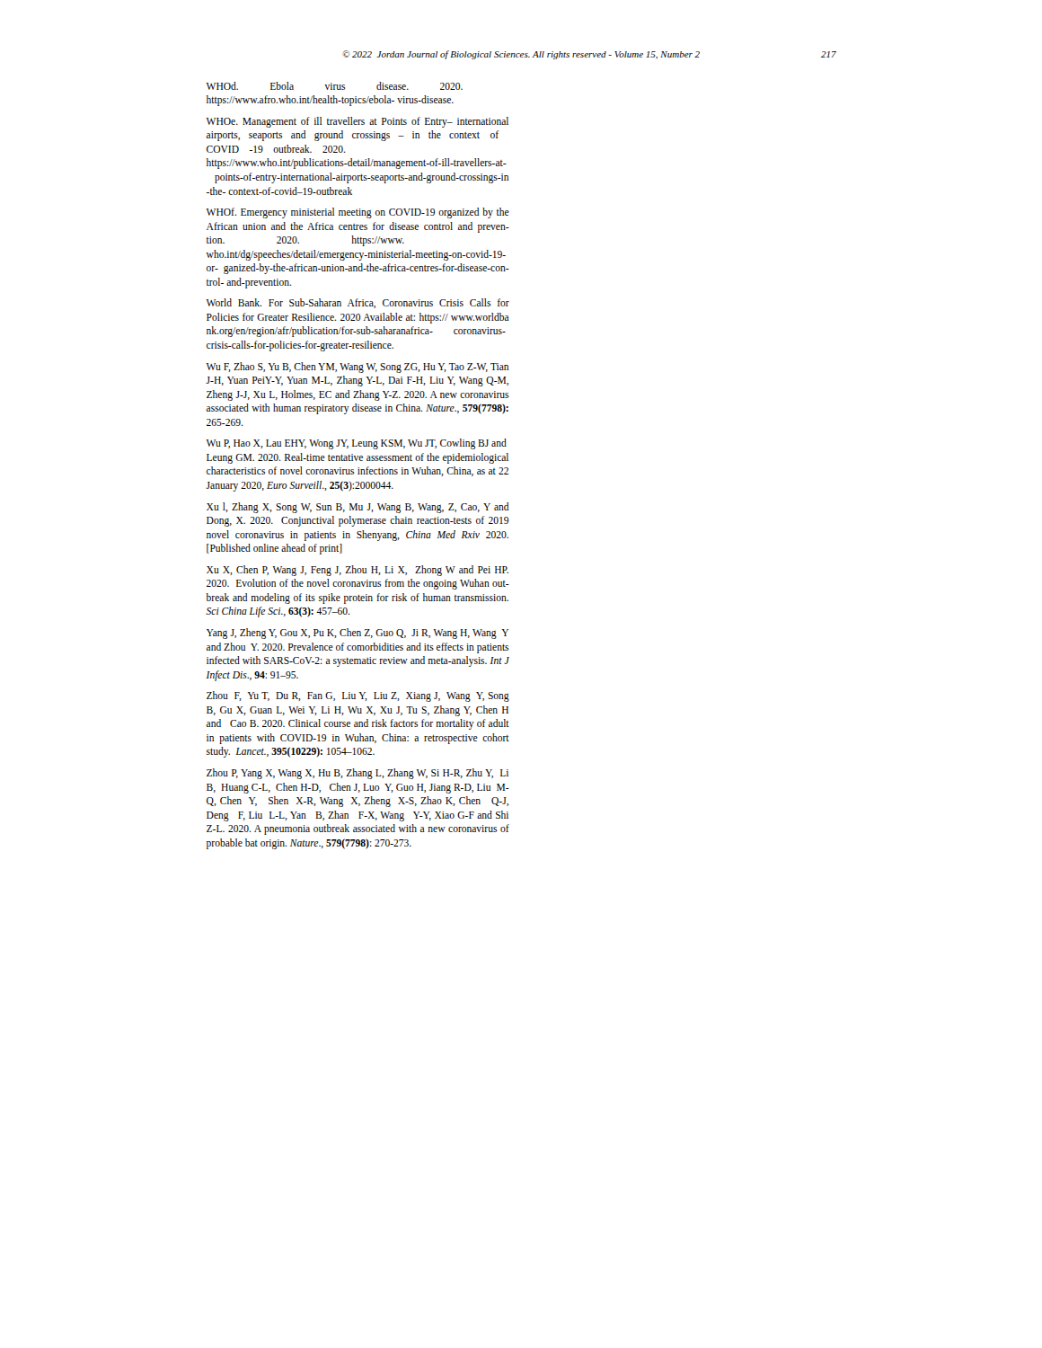© 2022 Jordan Journal of Biological Sciences. All rights reserved - Volume 15, Number 2 217
WHOd.   Ebola   virus   disease.   2020.
https://www.afro.who.int/health-topics/ebola- virus-disease.
WHOe. Management of ill travellers at Points of Entry– international airports, seaports and ground crossings – in the context of COVID -19 outbreak. 2020.
https://www.who.int/publications-detail/management-of-ill-travellers-at- points-of-entry-international-airports-seaports-and-ground-crossings-in-the- context-of-covid–19-outbreak
WHOf. Emergency ministerial meeting on COVID-19 organized by the African union and the Africa centres for disease control and prevention.     2020.     https://www.
who.int/dg/speeches/detail/emergency-ministerial-meeting-on-covid-19-or- ganized-by-the-african-union-and-the-africa-centres-for-disease-control- and-prevention.
World Bank. For Sub-Saharan Africa, Coronavirus Crisis Calls for Policies for Greater Resilience. 2020 Available at: https:// www.worldbank.org/en/region/afr/publication/for-sub-saharanafrica-  coronavirus-crisis-calls-for-policies-for-greater-resilience.
Wu F, Zhao S, Yu B, Chen YM, Wang W, Song ZG, Hu Y, Tao Z-W, Tian J-H, Yuan PeiY-Y, Yuan M-L, Zhang Y-L, Dai F-H, Liu Y, Wang Q-M, Zheng J-J, Xu L, Holmes, EC and Zhang Y-Z. 2020. A new coronavirus associated with human respiratory disease in China. Nature., 579(7798): 265-269.
Wu P, Hao X, Lau EHY, Wong JY, Leung KSM, Wu JT, Cowling BJ and Leung GM. 2020. Real-time tentative assessment of the epidemiological characteristics of novel coronavirus infections in Wuhan, China, as at 22 January 2020, Euro Surveill., 25(3):2000044.
Xu l, Zhang X, Song W, Sun B, Mu J, Wang B, Wang, Z, Cao, Y and Dong, X. 2020. Conjunctival polymerase chain reaction-tests of 2019 novel coronavirus in patients in Shenyang, China Med Rxiv 2020. [Published online ahead of print]
Xu X, Chen P, Wang J, Feng J, Zhou H, Li X, Zhong W and Pei HP. 2020. Evolution of the novel coronavirus from the ongoing Wuhan outbreak and modeling of its spike protein for risk of human transmission. Sci China Life Sci., 63(3): 457–60.
Yang J, Zheng Y, Gou X, Pu K, Chen Z, Guo Q, Ji R, Wang H, Wang Y and Zhou Y. 2020. Prevalence of comorbidities and its effects in patients infected with SARS-CoV-2: a systematic review and meta-analysis. Int J Infect Dis., 94: 91–95.
Zhou F, Yu T, Du R, Fan G, Liu Y, Liu Z, Xiang J, Wang Y, Song B, Gu X, Guan L, Wei Y, Li H, Wu X, Xu J, Tu S, Zhang Y, Chen H and Cao B. 2020. Clinical course and risk factors for mortality of adult in patients with COVID-19 in Wuhan, China: a retrospective cohort study. Lancet., 395(10229): 1054–1062.
Zhou P, Yang X, Wang X, Hu B, Zhang L, Zhang W, Si H-R, Zhu Y, Li B, Huang C-L, Chen H-D, Chen J, Luo Y, Guo H, Jiang R-D, Liu M-Q, Chen Y, Shen X-R, Wang X, Zheng X-S, Zhao K, Chen Q-J, Deng F, Liu L-L, Yan B, Zhan F-X, Wang Y-Y, Xiao G-F and Shi Z-L. 2020. A pneumonia outbreak associated with a new coronavirus of probable bat origin. Nature., 579(7798): 270-273.